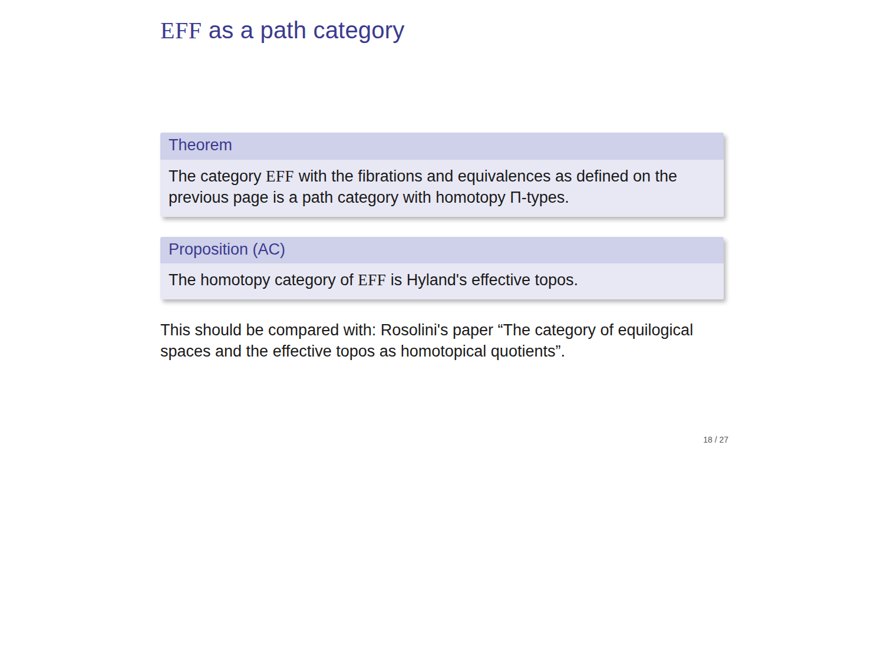EFF as a path category
Theorem
The category EFF with the fibrations and equivalences as defined on the previous page is a path category with homotopy Π-types.
Proposition (AC)
The homotopy category of EFF is Hyland's effective topos.
This should be compared with: Rosolini's paper “The category of equilogical spaces and the effective topos as homotopical quotients”.
18 / 27